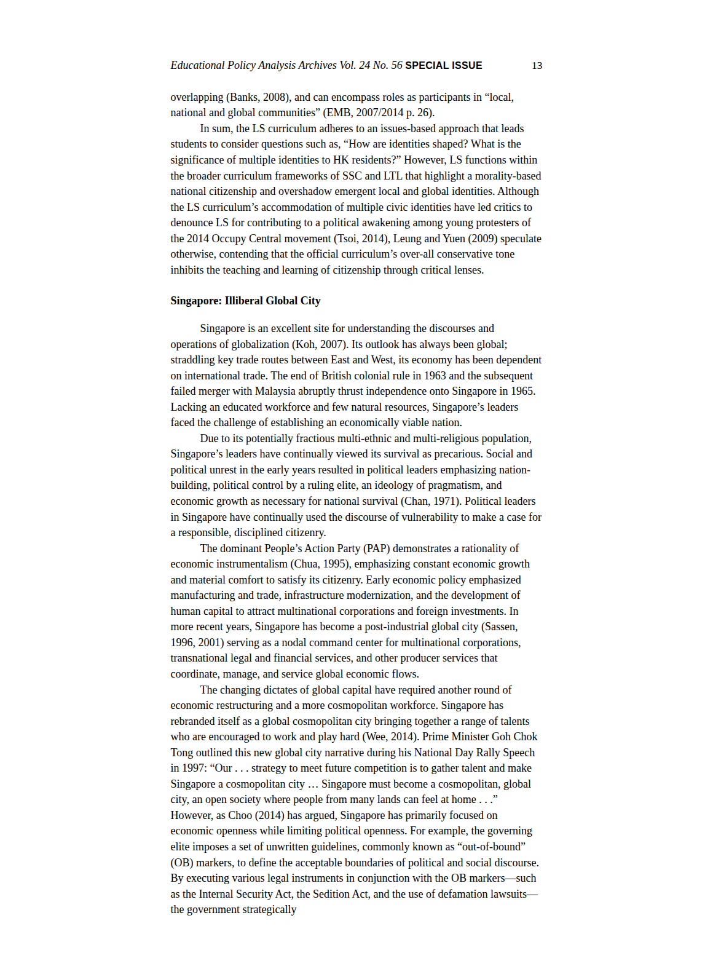Educational Policy Analysis Archives Vol. 24 No. 56 SPECIAL ISSUE 13
overlapping (Banks, 2008), and can encompass roles as participants in “local, national and global communities” (EMB, 2007/2014 p. 26).
In sum, the LS curriculum adheres to an issues-based approach that leads students to consider questions such as, “How are identities shaped? What is the significance of multiple identities to HK residents?” However, LS functions within the broader curriculum frameworks of SSC and LTL that highlight a morality-based national citizenship and overshadow emergent local and global identities. Although the LS curriculum’s accommodation of multiple civic identities have led critics to denounce LS for contributing to a political awakening among young protesters of the 2014 Occupy Central movement (Tsoi, 2014), Leung and Yuen (2009) speculate otherwise, contending that the official curriculum’s over-all conservative tone inhibits the teaching and learning of citizenship through critical lenses.
Singapore: Illiberal Global City
Singapore is an excellent site for understanding the discourses and operations of globalization (Koh, 2007). Its outlook has always been global; straddling key trade routes between East and West, its economy has been dependent on international trade. The end of British colonial rule in 1963 and the subsequent failed merger with Malaysia abruptly thrust independence onto Singapore in 1965. Lacking an educated workforce and few natural resources, Singapore’s leaders faced the challenge of establishing an economically viable nation.
Due to its potentially fractious multi-ethnic and multi-religious population, Singapore’s leaders have continually viewed its survival as precarious. Social and political unrest in the early years resulted in political leaders emphasizing nation-building, political control by a ruling elite, an ideology of pragmatism, and economic growth as necessary for national survival (Chan, 1971). Political leaders in Singapore have continually used the discourse of vulnerability to make a case for a responsible, disciplined citizenry.
The dominant People’s Action Party (PAP) demonstrates a rationality of economic instrumentalism (Chua, 1995), emphasizing constant economic growth and material comfort to satisfy its citizenry. Early economic policy emphasized manufacturing and trade, infrastructure modernization, and the development of human capital to attract multinational corporations and foreign investments. In more recent years, Singapore has become a post-industrial global city (Sassen, 1996, 2001) serving as a nodal command center for multinational corporations, transnational legal and financial services, and other producer services that coordinate, manage, and service global economic flows.
The changing dictates of global capital have required another round of economic restructuring and a more cosmopolitan workforce. Singapore has rebranded itself as a global cosmopolitan city bringing together a range of talents who are encouraged to work and play hard (Wee, 2014). Prime Minister Goh Chok Tong outlined this new global city narrative during his National Day Rally Speech in 1997: “Our . . . strategy to meet future competition is to gather talent and make Singapore a cosmopolitan city … Singapore must become a cosmopolitan, global city, an open society where people from many lands can feel at home . . .” However, as Choo (2014) has argued, Singapore has primarily focused on economic openness while limiting political openness. For example, the governing elite imposes a set of unwritten guidelines, commonly known as “out-of-bound” (OB) markers, to define the acceptable boundaries of political and social discourse. By executing various legal instruments in conjunction with the OB markers—such as the Internal Security Act, the Sedition Act, and the use of defamation lawsuits—the government strategically